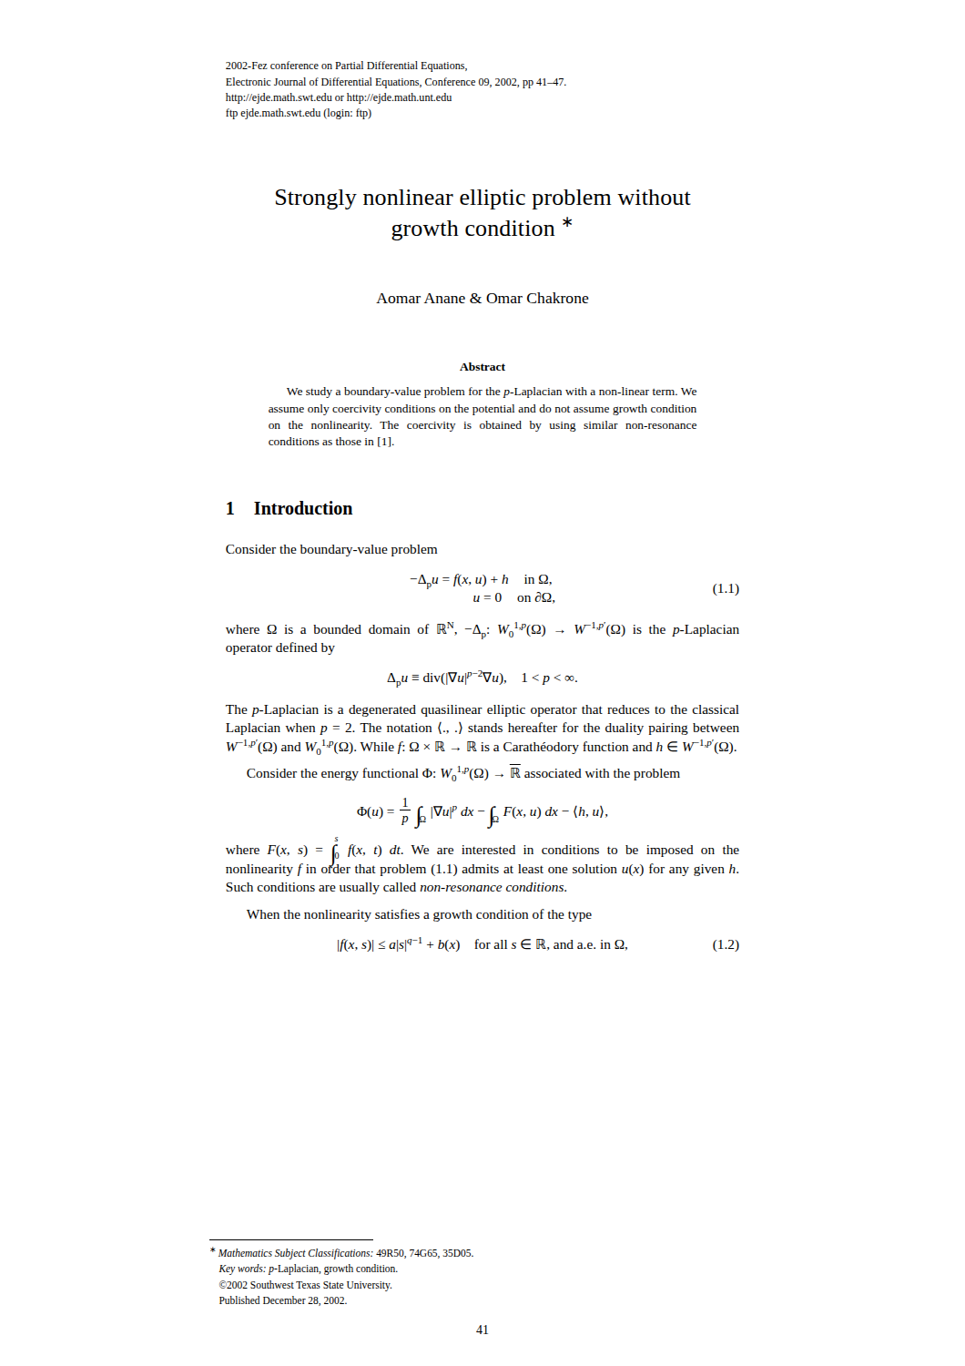2002-Fez conference on Partial Differential Equations,
Electronic Journal of Differential Equations, Conference 09, 2002, pp 41–47.
http://ejde.math.swt.edu or http://ejde.math.unt.edu
ftp ejde.math.swt.edu (login: ftp)
Strongly nonlinear elliptic problem without
growth condition ∗
Aomar Anane & Omar Chakrone
Abstract
We study a boundary-value problem for the p-Laplacian with a non-linear term. We assume only coercivity conditions on the potential and do not assume growth condition on the nonlinearity. The coercivity is obtained by using similar non-resonance conditions as those in [1].
1 Introduction
Consider the boundary-value problem
−Δpu = f(x, u) + h in Ω,
u = 0 on ∂Ω, (1.1)
where Ω is a bounded domain of ℝN, −Δp: W01,p(Ω) → W−1,p′(Ω) is the p-Laplacian operator defined by
Δpu ≡ div(|∇u|p−2∇u), 1 < p < ∞.
The p-Laplacian is a degenerated quasilinear elliptic operator that reduces to the classical Laplacian when p = 2. The notation ⟨., .⟩ stands hereafter for the duality pairing between W−1,p′(Ω) and W01,p(Ω). While f: Ω × ℝ → ℝ is a Carathéodory function and h ∈ W−1,p′(Ω).
Consider the energy functional Φ: W01,p(Ω) → ℝ associated with the problem
Φ(u) = 1 p ∫Ω |∇u|p dx − ∫Ω F(x, u) dx − ⟨h, u⟩,
where F(x, s) = ∫s 0 f(x, t) dt. We are interested in conditions to be imposed on the nonlinearity f in order that problem (1.1) admits at least one solution u(x) for any given h. Such conditions are usually called non-resonance conditions.
When the nonlinearity satisfies a growth condition of the type
|f(x, s)| ≤ a|s|q−1 + b(x) for all s ∈ ℝ, and a.e. in Ω, (1.2)
∗Mathematics Subject Classifications: 49R50, 74G65, 35D05.
Key words: p-Laplacian, growth condition.
©2002 Southwest Texas State University.
Published December 28, 2002.
41